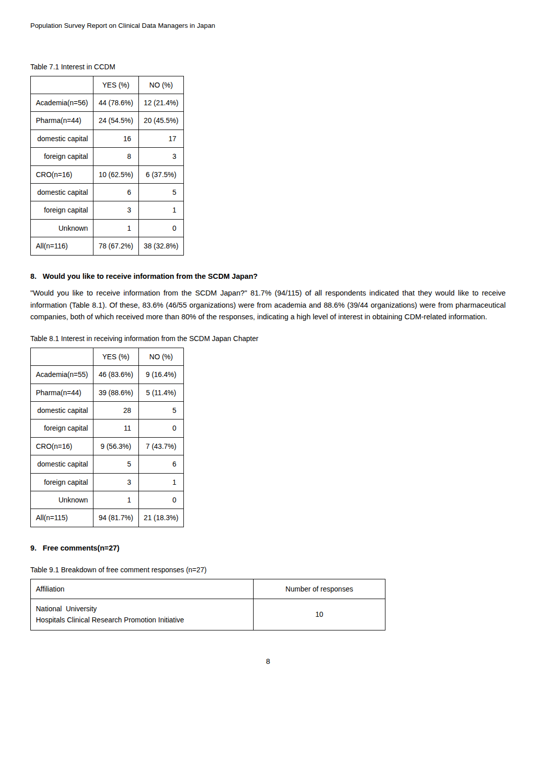Population Survey Report on Clinical Data Managers in Japan
Table 7.1 Interest in CCDM
| | YES (%) | NO (%) |
| Academia(n=56) | 44 (78.6%) | 12 (21.4%) |
| Pharma(n=44) | 24 (54.5%) | 20 (45.5%) |
| domestic capital | 16 | 17 |
| foreign capital | 8 | 3 |
| CRO(n=16) | 10 (62.5%) | 6 (37.5%) |
| domestic capital | 6 | 5 |
| foreign capital | 3 | 1 |
| Unknown | 1 | 0 |
| All(n=116) | 78 (67.2%) | 38 (32.8%) |
8. Would you like to receive information from the SCDM Japan?
"Would you like to receive information from the SCDM Japan?" 81.7% (94/115) of all respondents indicated that they would like to receive information (Table 8.1). Of these, 83.6% (46/55 organizations) were from academia and 88.6% (39/44 organizations) were from pharmaceutical companies, both of which received more than 80% of the responses, indicating a high level of interest in obtaining CDM-related information.
Table 8.1 Interest in receiving information from the SCDM Japan Chapter
| | YES (%) | NO (%) |
| Academia(n=55) | 46 (83.6%) | 9 (16.4%) |
| Pharma(n=44) | 39 (88.6%) | 5 (11.4%) |
| domestic capital | 28 | 5 |
| foreign capital | 11 | 0 |
| CRO(n=16) | 9 (56.3%) | 7 (43.7%) |
| domestic capital | 5 | 6 |
| foreign capital | 3 | 1 |
| Unknown | 1 | 0 |
| All(n=115) | 94 (81.7%) | 21 (18.3%) |
9. Free comments(n=27)
Table 9.1 Breakdown of free comment responses (n=27)
| Affiliation | Number of responses |
| National University Hospitals Clinical Research Promotion Initiative | 10 |
8